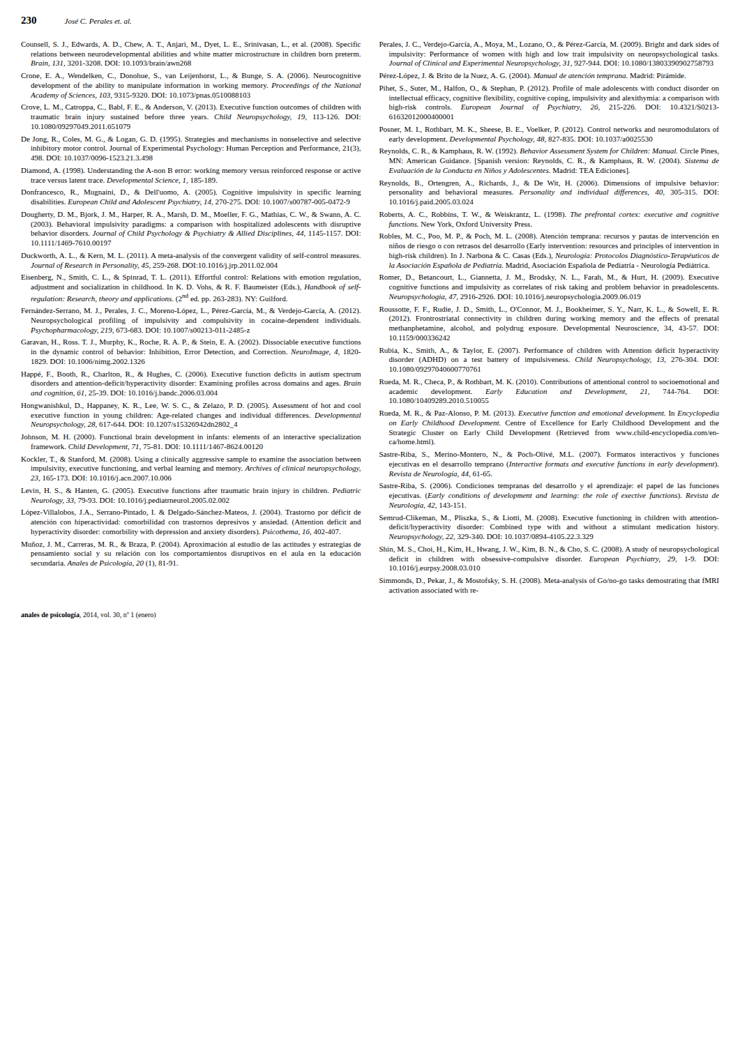230 José C. Perales et. al.
Counsell, S. J., Edwards, A. D., Chew, A. T., Anjari, M., Dyet, L. E., Srinivasan, L., et al. (2008). Specific relations between neurodevelopmental abilities and white matter microstructure in children born preterm. Brain, 131, 3201-3208. DOI: 10.1093/brain/awn268
Crone, E. A., Wendelken, C., Donohue, S., van Leijenhorst, L., & Bunge, S. A. (2006). Neurocognitive development of the ability to manipulate information in working memory. Proceedings of the National Academy of Sciences, 103, 9315-9320. DOI: 10.1073/pnas.0510088103
Crove, L. M., Catroppa, C., Babl, F. E., & Anderson, V. (2013). Executive function outcomes of children with traumatic brain injury sustained before three years. Child Neuropsychology, 19, 113-126. DOI: 10.1080/09297049.2011.651079
De Jong, R., Coles, M. G., & Logan, G. D. (1995). Strategies and mechanisms in nonselective and selective inhibitory motor control. Journal of Experimental Psychology: Human Perception and Performance, 21(3), 498. DOI: 10.1037/0096-1523.21.3.498
Diamond, A. (1998). Understanding the A-non B error: working memory versus reinforced response or active trace versus latent trace. Developmental Science, 1, 185-189.
Donfrancesco, R., Mugnaini, D., & Dell'uomo, A. (2005). Cognitive impulsivity in specific learning disabilities. European Child and Adolescent Psychiatry, 14, 270-275. DOI: 10.1007/s00787-005-0472-9
Dougherty, D. M., Bjork, J. M., Harper, R. A., Marsh, D. M., Moeller, F. G., Mathias, C. W., & Swann, A. C. (2003). Behavioral impulsivity paradigms: a comparison with hospitalized adolescents with disruptive behavior disorders. Journal of Child Psychology & Psychiatry & Allied Disciplines, 44, 1145-1157. DOI: 10.1111/1469-7610.00197
Duckworth, A. L., & Kern, M. L. (2011). A meta-analysis of the convergent validity of self-control measures. Journal of Research in Personality, 45, 259-268. DOI:10.1016/j.jrp.2011.02.004
Eisenberg, N., Smith, C. L., & Spinrad, T. L. (2011). Effortful control: Relations with emotion regulation, adjustment and socialization in childhood. In K. D. Vohs, & R. F. Baumeister (Eds.), Handbook of self-regulation: Research, theory and applications. (2nd ed. pp. 263-283). NY: Guilford.
Fernández-Serrano, M. J., Perales, J. C., Moreno-López, L., Pérez-García, M., & Verdejo-García, A. (2012). Neuropsychological profiling of impulsivity and compulsivity in cocaine-dependent individuals. Psychopharmacology, 219, 673-683. DOI: 10.1007/s00213-011-2485-z
Garavan, H., Ross. T. J., Murphy, K., Roche, R. A. P., & Stein, E. A. (2002). Dissociable executive functions in the dynamic control of behavior: Inhibition, Error Detection, and Correction. NeuroImage, 4, 1820-1829. DOI: 10.1006/nimg.2002.1326
Happé, F., Booth, R., Charlton, R., & Hughes, C. (2006). Executive function deficits in autism spectrum disorders and attention-deficit/hyperactivity disorder: Examining profiles across domains and ages. Brain and cognition, 61, 25-39. DOI: 10.1016/j.bandc.2006.03.004
Hongwanishkul, D., Happaney, K. R., Lee, W. S. C., & Zelazo, P. D. (2005). Assessment of hot and cool executive function in young children: Age-related changes and individual differences. Developmental Neuropsychology, 28, 617-644. DOI: 10.1207/s15326942dn2802_4
Johnson, M. H. (2000). Functional brain development in infants: elements of an interactive specialization framework. Child Development, 71, 75-81. DOI: 10.1111/1467-8624.00120
Kockler, T., & Stanford, M. (2008). Using a clinically aggressive sample to examine the association between impulsivity, executive functioning, and verbal learning and memory. Archives of clinical neuropsychology, 23, 165-173. DOI: 10.1016/j.acn.2007.10.006
Levin, H. S., & Hanten, G. (2005). Executive functions after traumatic brain injury in children. Pediatric Neurology, 33, 79-93. DOI: 10.1016/j.pediatrneurol.2005.02.002
López-Villalobos, J.A., Serrano-Pintado, I. & Delgado-Sánchez-Mateos, J. (2004). Trastorno por déficit de atención con hiperactividad: comorbilidad con trastornos depresivos y ansiedad. (Attention deficit and hyperactivity disorder: comorbility with depression and anxiety disorders). Psicothema, 16, 402-407.
Muñoz, J. M., Carreras, M. R., & Braza, P. (2004). Aproximación al estudio de las actitudes y estrategias de pensamiento social y su relación con los comportamientos disruptivos en el aula en la educación secundaria. Anales de Psicología, 20 (1), 81-91.
Perales, J. C., Verdejo-García, A., Moya, M., Lozano, O., & Pérez-García, M. (2009). Bright and dark sides of impulsivity: Performance of women with high and low trait impulsivity on neuropsychological tasks. Journal of Clinical and Experimental Neuropsychology, 31, 927-944. DOI: 10.1080/13803390902758793
Pérez-López, J. & Brito de la Nuez, A. G. (2004). Manual de atención temprana. Madrid: Pirámide.
Pihet, S., Suter, M., Halfon, O., & Stephan, P. (2012). Profile of male adolescents with conduct disorder on intellectual efficacy, cognitive flexibility, cognitive coping, impulsivity and alexithymia: a comparison with high-risk controls. European Journal of Psychiatry, 26, 215-226. DOI: 10.4321/S0213-61632012000400001
Posner, M. I., Rothbart, M. K., Sheese, B. E., Voelker, P. (2012). Control networks and neuromodulators of early development. Developmental Psychology, 48, 827-835. DOI: 10.1037/a0025530
Reynolds, C. R., & Kamphaus, R. W. (1992). Behavior Assessment System for Children: Manual. Circle Pines, MN: American Guidance. [Spanish version: Reynolds, C. R., & Kamphaus, R. W. (2004). Sistema de Evaluación de la Conducta en Niños y Adolescentes. Madrid: TEA Ediciones].
Reynolds, B., Ortengren, A., Richards, J., & De Wit, H. (2006). Dimensions of impulsive behavior: personality and behavioral measures. Personality and individual differences, 40, 305-315. DOI: 10.1016/j.paid.2005.03.024
Roberts, A. C., Robbins, T. W., & Weiskrantz, L. (1998). The prefrontal cortex: executive and cognitive functions. New York, Oxford University Press.
Robles, M. C., Poo, M. P., & Poch, M. L. (2008). Atención temprana: recursos y pautas de intervención en niños de riesgo o con retrasos del desarrollo (Early intervention: resources and principles of intervention in high-risk children). In J. Narbona & C. Casas (Eds.), Neurología: Protocolos Diagnóstico-Terapéuticos de la Asociación Española de Pediatría. Madrid, Asociación Española de Pediatría - Neurología Pediátrica.
Romer, D., Betancourt, L., Giannetta, J. M., Brodsky, N. L., Farah, M., & Hurt, H. (2009). Executive cognitive functions and impulsivity as correlates of risk taking and problem behavior in preadolescents. Neuropsychologia, 47, 2916-2926. DOI: 10.1016/j.neuropsychologia.2009.06.019
Roussotte, F. F., Rudie, J. D., Smith, L., O'Connor, M. J., Bookheimer, S. Y., Narr, K. L., & Sowell, E. R. (2012). Frontrostriatal connectivity in children during working memory and the effects of prenatal methanphetamine, alcohol, and polydrug exposure. Developmental Neuroscience, 34, 43-57. DOI: 10.1159/000336242
Rubia, K., Smith, A., & Taylor, E. (2007). Performance of children with Attention déficit hyperactivity disorder (ADHD) on a test battery of impulsiveness. Child Neuropsychology, 13, 276-304. DOI: 10.1080/09297040600770761
Rueda, M. R., Checa, P., & Rothbart, M. K. (2010). Contributions of attentional control to socioemotional and academic development. Early Education and Development, 21, 744-764. DOI: 10.1080/10409289.2010.510055
Rueda, M. R., & Paz-Alonso, P. M. (2013). Executive function and emotional development. In Encyclopedia on Early Childhood Development. Centre of Excellence for Early Childhood Development and the Strategic Cluster on Early Child Development (Retrieved from www.child-encyclopedia.com/en-ca/home.html).
Sastre-Riba, S., Merino-Montero, N., & Poch-Olivé, M.L. (2007). Formatos interactivos y funciones ejecutivas en el desarrollo temprano (Interactive formats and executive functions in early development). Revista de Neurología, 44, 61-65.
Sastre-Riba, S. (2006). Condiciones tempranas del desarrollo y el aprendizaje: el papel de las funciones ejecutivas. (Early conditions of development and learning: the role of exective functions). Revista de Neurología, 42, 143-151.
Semrud-Clikeman, M., Pliszka, S., & Liotti, M. (2008). Executive functioning in children with attention-deficit/hyperactivity disorder: Combined type with and without a stimulant medication history. Neuropsychology, 22, 329-340. DOI: 10.1037/0894-4105.22.3.329
Shin, M. S., Choi, H., Kim, H., Hwang, J. W., Kim, B. N., & Cho, S. C. (2008). A study of neuropsychological deficit in children with obsessive-compulsive disorder. European Psychiatry, 29, 1-9. DOI: 10.1016/j.eurpsy.2008.03.010
Simmonds, D., Pekar, J., & Mostofsky, S. H. (2008). Meta-analysis of Go/no-go tasks demostrating that fMRI activation associated with re-
anales de psicología, 2014, vol. 30, nº 1 (enero)